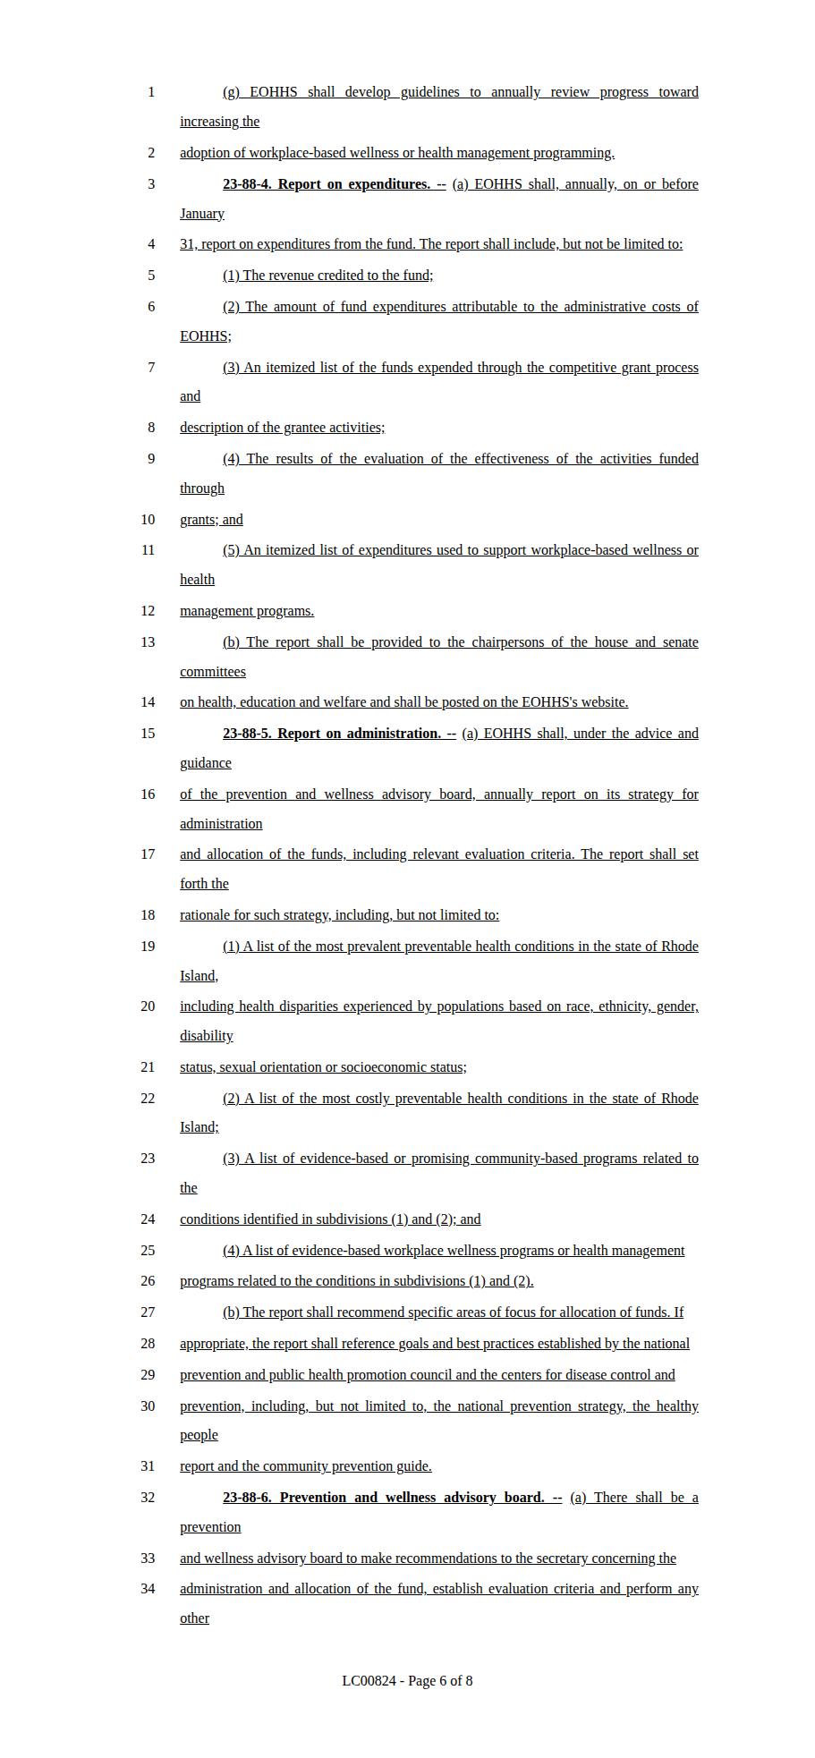| 1 | (g) EOHHS shall develop guidelines to annually review progress toward increasing the |
| 2 | adoption of workplace-based wellness or health management programming. |
| 3 | 23-88-4. Report on expenditures. -- (a) EOHHS shall, annually, on or before January |
| 4 | 31, report on expenditures from the fund. The report shall include, but not be limited to: |
| 5 | (1) The revenue credited to the fund; |
| 6 | (2) The amount of fund expenditures attributable to the administrative costs of EOHHS; |
| 7 | (3) An itemized list of the funds expended through the competitive grant process and |
| 8 | description of the grantee activities; |
| 9 | (4) The results of the evaluation of the effectiveness of the activities funded through |
| 10 | grants; and |
| 11 | (5) An itemized list of expenditures used to support workplace-based wellness or health |
| 12 | management programs. |
| 13 | (b) The report shall be provided to the chairpersons of the house and senate committees |
| 14 | on health, education and welfare and shall be posted on the EOHHS's website. |
| 15 | 23-88-5. Report on administration. -- (a) EOHHS shall, under the advice and guidance |
| 16 | of the prevention and wellness advisory board, annually report on its strategy for administration |
| 17 | and allocation of the funds, including relevant evaluation criteria. The report shall set forth the |
| 18 | rationale for such strategy, including, but not limited to: |
| 19 | (1) A list of the most prevalent preventable health conditions in the state of Rhode Island, |
| 20 | including health disparities experienced by populations based on race, ethnicity, gender, disability |
| 21 | status, sexual orientation or socioeconomic status; |
| 22 | (2) A list of the most costly preventable health conditions in the state of Rhode Island; |
| 23 | (3) A list of evidence-based or promising community-based programs related to the |
| 24 | conditions identified in subdivisions (1) and (2); and |
| 25 | (4) A list of evidence-based workplace wellness programs or health management |
| 26 | programs related to the conditions in subdivisions (1) and (2). |
| 27 | (b) The report shall recommend specific areas of focus for allocation of funds. If |
| 28 | appropriate, the report shall reference goals and best practices established by the national |
| 29 | prevention and public health promotion council and the centers for disease control and |
| 30 | prevention, including, but not limited to, the national prevention strategy, the healthy people |
| 31 | report and the community prevention guide. |
| 32 | 23-88-6. Prevention and wellness advisory board. -- (a) There shall be a prevention |
| 33 | and wellness advisory board to make recommendations to the secretary concerning the |
| 34 | administration and allocation of the fund, establish evaluation criteria and perform any other |
LC00824 - Page 6 of 8